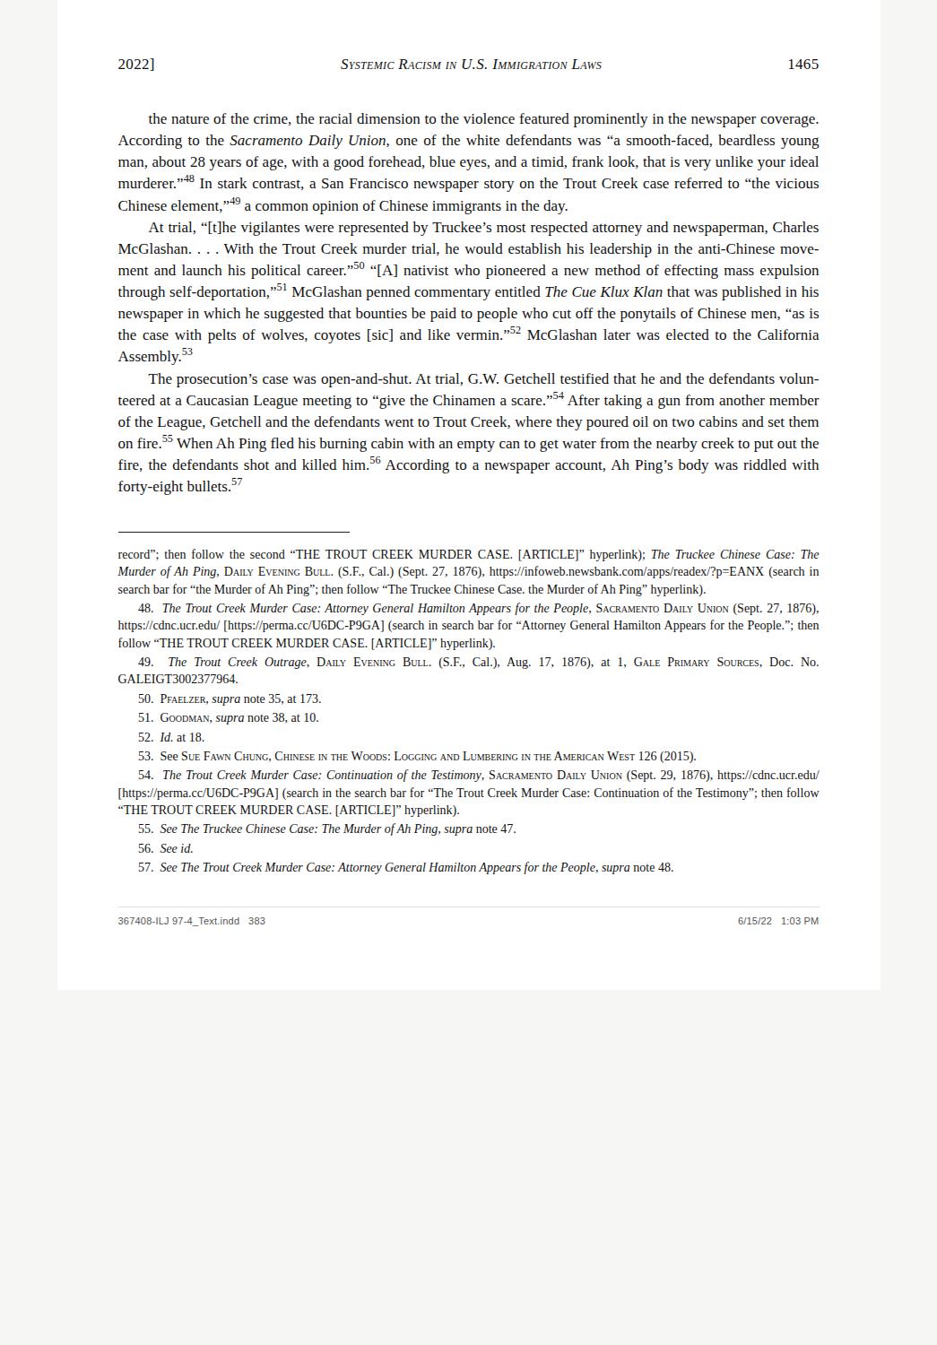2022] Systemic Racism in U.S. Immigration Laws 1465
the nature of the crime, the racial dimension to the violence featured prominently in the newspaper coverage. According to the Sacramento Daily Union, one of the white defendants was “a smooth-faced, beardless young man, about 28 years of age, with a good forehead, blue eyes, and a timid, frank look, that is very unlike your ideal murderer.”48 In stark contrast, a San Francisco newspaper story on the Trout Creek case referred to “the vicious Chinese element,”49 a common opinion of Chinese immigrants in the day.
At trial, “[t]he vigilantes were represented by Truckee’s most respected attorney and newspaperman, Charles McGlashan. . . . With the Trout Creek murder trial, he would establish his leadership in the anti-Chinese movement and launch his political career.”50 “[A] nativist who pioneered a new method of effecting mass expulsion through self-deportation,”51 McGlashan penned commentary entitled The Cue Klux Klan that was published in his newspaper in which he suggested that bounties be paid to people who cut off the ponytails of Chinese men, “as is the case with pelts of wolves, coyotes [sic] and like vermin.”52 McGlashan later was elected to the California Assembly.53
The prosecution’s case was open-and-shut. At trial, G.W. Getchell testified that he and the defendants volunteered at a Caucasian League meeting to “give the Chinamen a scare.”54 After taking a gun from another member of the League, Getchell and the defendants went to Trout Creek, where they poured oil on two cabins and set them on fire.55 When Ah Ping fled his burning cabin with an empty can to get water from the nearby creek to put out the fire, the defendants shot and killed him.56 According to a newspaper account, Ah Ping’s body was riddled with forty-eight bullets.57
record”; then follow the second “THE TROUT CREEK MURDER CASE. [ARTICLE]” hyperlink); The Truckee Chinese Case: The Murder of Ah Ping, Daily Evening Bull. (S.F., Cal.) (Sept. 27, 1876), https://infoweb.newsbank.com/apps/readex/?p=EANX (search in search bar for “the Murder of Ah Ping”; then follow “The Truckee Chinese Case. the Murder of Ah Ping” hyperlink).
48. The Trout Creek Murder Case: Attorney General Hamilton Appears for the People, Sacramento Daily Union (Sept. 27, 1876), https://cdnc.ucr.edu/ [https://perma.cc/U6DC-P9GA] (search in search bar for “Attorney General Hamilton Appears for the People.”; then follow “THE TROUT CREEK MURDER CASE. [ARTICLE]” hyperlink).
49. The Trout Creek Outrage, Daily Evening Bull. (S.F., Cal.), Aug. 17, 1876), at 1, Gale Primary Sources, Doc. No. GALEIGT3002377964.
50. Pfaelzer, supra note 35, at 173.
51. Goodman, supra note 38, at 10.
52. Id. at 18.
53. See Sue Fawn Chung, Chinese in the Woods: Logging and Lumbering in the American West 126 (2015).
54. The Trout Creek Murder Case: Continuation of the Testimony, Sacramento Daily Union (Sept. 29, 1876), https://cdnc.ucr.edu/ [https://perma.cc/U6DC-P9GA] (search in the search bar for “The Trout Creek Murder Case: Continuation of the Testimony”; then follow “THE TROUT CREEK MURDER CASE. [ARTICLE]” hyperlink).
55. See The Truckee Chinese Case: The Murder of Ah Ping, supra note 47.
56. See id.
57. See The Trout Creek Murder Case: Attorney General Hamilton Appears for the People, supra note 48.
367408-ILJ 97-4_Text.indd 383 6/15/22 1:03 PM